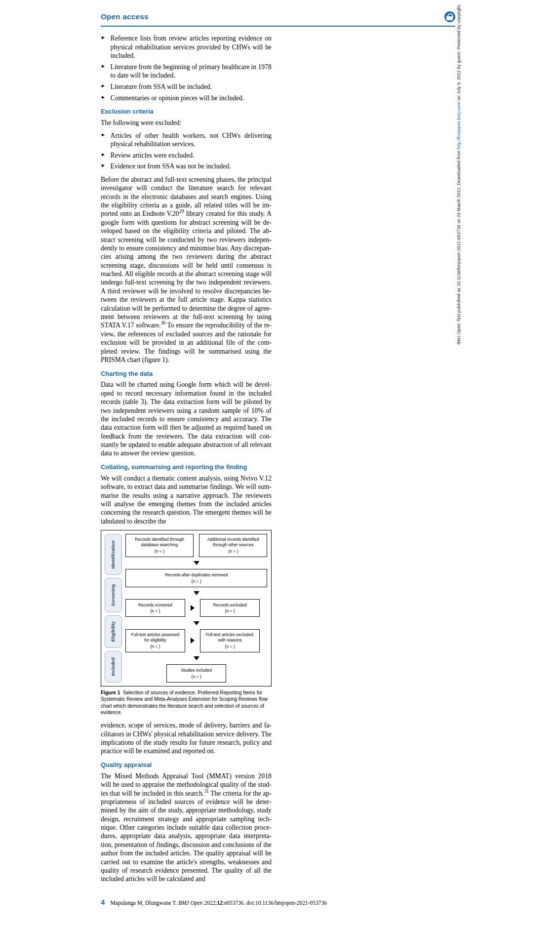BMJ Open: first published as 10.1136/bmjopen-2021-053736 on 29 March 2022. Downloaded from http://bmjopen.bmj.com/ on July 5, 2022 by guest. Protected by copyright.
Open access
Reference lists from review articles reporting evidence on physical rehabilitation services provided by CHWs will be included.
Literature from the beginning of primary healthcare in 1978 to date will be included.
Literature from SSA will be included.
Commentaries or opinion pieces will be included.
Exclusion criteria
The following were excluded:
Articles of other health workers, not CHWs delivering physical rehabilitation services.
Review articles were excluded.
Evidence not from SSA was not be included.
Before the abstract and full-text screening phases, the principal investigator will conduct the literature search for relevant records in the electronic databases and search engines. Using the eligibility criteria as a guide, all related titles will be imported onto an Endnote V.2029 library created for this study. A google form with questions for abstract screening will be developed based on the eligibility criteria and piloted. The abstract screening will be conducted by two reviewers independently to ensure consistency and minimise bias. Any discrepancies arising among the two reviewers during the abstract screening stage, discussions will be held until consensus is reached. All eligible records at the abstract screening stage will undergo full-text screening by the two independent reviewers. A third reviewer will be involved to resolve discrepancies between the reviewers at the full article stage. Kappa statistics calculation will be performed to determine the degree of agreement between reviewers at the full-text screening by using STATA V.17 software.30 To ensure the reproducibility of the review, the references of excluded sources and the rationale for exclusion will be provided in an additional file of the completed review. The findings will be summarised using the PRISMA chart (figure 1).
Charting the data
Data will be charted using Google form which will be developed to record necessary information found in the included records (table 3). The data extraction form will be piloted by two independent reviewers using a random sample of 10% of the included records to ensure consistency and accuracy. The data extraction form will then be adjusted as required based on feedback from the reviewers. The data extraction will constantly be updated to enable adequate abstraction of all relevant data to answer the review question.
Collating, summarising and reporting the finding
We will conduct a thematic content analysis, using Nvivo V.12 software, to extract data and summarise findings. We will summarise the results using a narrative approach. The reviewers will analyse the emerging themes from the included articles concerning the research question. The emergent themes will be tabulated to describe the
Identification
Screening
Eligibility
Included
Records identified through database searching(n = )
Additional records identified through other sources(n = )
Records after duplicates removed(n = )
Records screened(n = )
Records excluded(n = )
Full-text articles assessed for eligibility(n = )
Full-text articles excluded, with reasons(n = )
Studies included(n = )
Figure 1 Selection of sources of evidence. Preferred Reporting Items for Systematic Review and Meta-Analyses Extension for Scoping Reviews flow chart which demonstrates the literature search and selection of sources of evidence.
evidence, scope of services, mode of delivery, barriers and facilitators in CHWs' physical rehabilitation service delivery. The implications of the study results for future research, policy and practice will be examined and reported on.
Quality appraisal
The Mixed Methods Appraisal Tool (MMAT) version 2018 will be used to appraise the methodological quality of the studies that will be included in this search.31 The criteria for the appropriateness of included sources of evidence will be determined by the aim of the study, appropriate methodology, study design, recruitment strategy and appropriate sampling technique. Other categories include suitable data collection procedures, appropriate data analysis, appropriate data interpretation, presentation of findings, discussion and conclusions of the author from the included articles. The quality appraisal will be carried out to examine the article's strengths, weaknesses and quality of research evidence presented. The quality of all the included articles will be calculated and
4
Mapulanga M, Dlungwane T. BMJ Open 2022;12:e053736. doi:10.1136/bmjopen-2021-053736